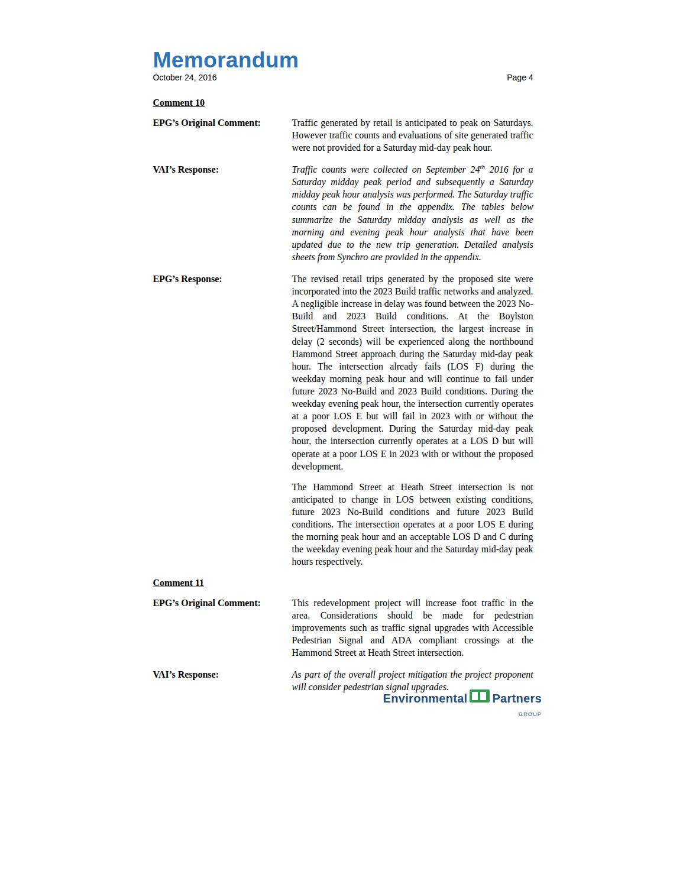Memorandum
October 24, 2016 Page 4
Comment 10
EPG’s Original Comment:
Traffic generated by retail is anticipated to peak on Saturdays. However traffic counts and evaluations of site generated traffic were not provided for a Saturday mid-day peak hour.
VAI’s Response:
Traffic counts were collected on September 24th 2016 for a Saturday midday peak period and subsequently a Saturday midday peak hour analysis was performed. The Saturday traffic counts can be found in the appendix. The tables below summarize the Saturday midday analysis as well as the morning and evening peak hour analysis that have been updated due to the new trip generation. Detailed analysis sheets from Synchro are provided in the appendix.
EPG’s Response:
The revised retail trips generated by the proposed site were incorporated into the 2023 Build traffic networks and analyzed. A negligible increase in delay was found between the 2023 No-Build and 2023 Build conditions. At the Boylston Street/Hammond Street intersection, the largest increase in delay (2 seconds) will be experienced along the northbound Hammond Street approach during the Saturday mid-day peak hour. The intersection already fails (LOS F) during the weekday morning peak hour and will continue to fail under future 2023 No-Build and 2023 Build conditions. During the weekday evening peak hour, the intersection currently operates at a poor LOS E but will fail in 2023 with or without the proposed development. During the Saturday mid-day peak hour, the intersection currently operates at a LOS D but will operate at a poor LOS E in 2023 with or without the proposed development.
The Hammond Street at Heath Street intersection is not anticipated to change in LOS between existing conditions, future 2023 No-Build conditions and future 2023 Build conditions. The intersection operates at a poor LOS E during the morning peak hour and an acceptable LOS D and C during the weekday evening peak hour and the Saturday mid-day peak hours respectively.
Comment 11
EPG’s Original Comment:
This redevelopment project will increase foot traffic in the area. Considerations should be made for pedestrian improvements such as traffic signal upgrades with Accessible Pedestrian Signal and ADA compliant crossings at the Hammond Street at Heath Street intersection.
VAI’s Response:
As part of the overall project mitigation the project proponent will consider pedestrian signal upgrades.
Environmental Partners GROUP